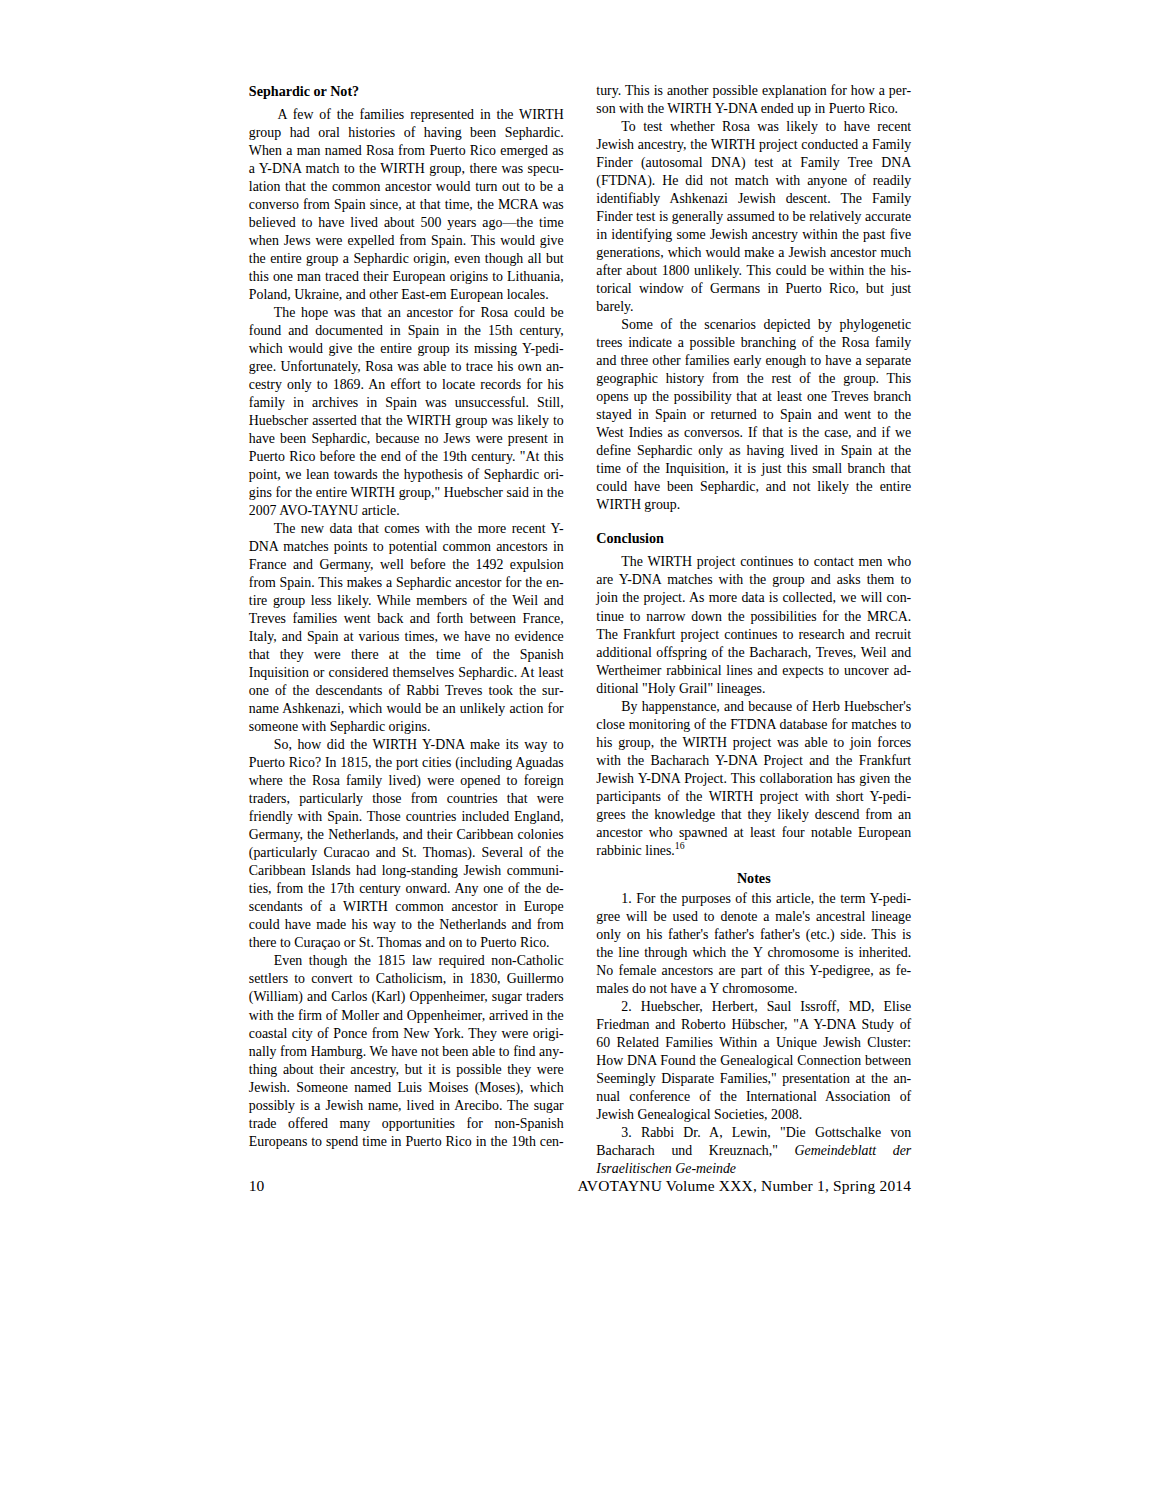Sephardic or Not?
A few of the families represented in the WIRTH group had oral histories of having been Sephardic. When a man named Rosa from Puerto Rico emerged as a Y-DNA match to the WIRTH group, there was speculation that the common ancestor would turn out to be a converso from Spain since, at that time, the MCRA was believed to have lived about 500 years ago—the time when Jews were expelled from Spain. This would give the entire group a Sephardic origin, even though all but this one man traced their European origins to Lithuania, Poland, Ukraine, and other East-em European locales.
The hope was that an ancestor for Rosa could be found and documented in Spain in the 15th century, which would give the entire group its missing Y-pedigree. Unfortunately, Rosa was able to trace his own ancestry only to 1869. An effort to locate records for his family in archives in Spain was unsuccessful. Still, Huebscher asserted that the WIRTH group was likely to have been Sephardic, because no Jews were present in Puerto Rico before the end of the 19th century. "At this point, we lean towards the hypothesis of Sephardic origins for the entire WIRTH group," Huebscher said in the 2007 AVO-TAYNU article.
The new data that comes with the more recent Y-DNA matches points to potential common ancestors in France and Germany, well before the 1492 expulsion from Spain. This makes a Sephardic ancestor for the entire group less likely. While members of the Weil and Treves families went back and forth between France, Italy, and Spain at various times, we have no evidence that they were there at the time of the Spanish Inquisition or considered themselves Sephardic. At least one of the descendants of Rabbi Treves took the surname Ashkenazi, which would be an unlikely action for someone with Sephardic origins.
So, how did the WIRTH Y-DNA make its way to Puerto Rico? In 1815, the port cities (including Aguadas where the Rosa family lived) were opened to foreign traders, particularly those from countries that were friendly with Spain. Those countries included England, Germany, the Netherlands, and their Caribbean colonies (particularly Curacao and St. Thomas). Several of the Caribbean Islands had long-standing Jewish communities, from the 17th century onward. Any one of the descendants of a WIRTH common ancestor in Europe could have made his way to the Netherlands and from there to Curaçao or St. Thomas and on to Puerto Rico.
Even though the 1815 law required non-Catholic settlers to convert to Catholicism, in 1830, Guillermo (William) and Carlos (Karl) Oppenheimer, sugar traders with the firm of Moller and Oppenheimer, arrived in the coastal city of Ponce from New York. They were originally from Hamburg. We have not been able to find anything about their ancestry, but it is possible they were Jewish. Someone named Luis Moises (Moses), which possibly is a Jewish name, lived in Arecibo. The sugar trade offered many opportunities for non-Spanish Europeans to spend time in Puerto Rico in the 19th century. This is another possible explanation for how a person with the WIRTH Y-DNA ended up in Puerto Rico.
To test whether Rosa was likely to have recent Jewish ancestry, the WIRTH project conducted a Family Finder (autosomal DNA) test at Family Tree DNA (FTDNA). He did not match with anyone of readily identifiably Ashkenazi Jewish descent. The Family Finder test is generally assumed to be relatively accurate in identifying some Jewish ancestry within the past five generations, which would make a Jewish ancestor much after about 1800 unlikely. This could be within the historical window of Germans in Puerto Rico, but just barely.
Some of the scenarios depicted by phylogenetic trees indicate a possible branching of the Rosa family and three other families early enough to have a separate geographic history from the rest of the group. This opens up the possibility that at least one Treves branch stayed in Spain or returned to Spain and went to the West Indies as conversos. If that is the case, and if we define Sephardic only as having lived in Spain at the time of the Inquisition, it is just this small branch that could have been Sephardic, and not likely the entire WIRTH group.
Conclusion
The WIRTH project continues to contact men who are Y-DNA matches with the group and asks them to join the project. As more data is collected, we will continue to narrow down the possibilities for the MRCA. The Frankfurt project continues to research and recruit additional offspring of the Bacharach, Treves, Weil and Wertheimer rabbinical lines and expects to uncover additional "Holy Grail" lineages.
By happenstance, and because of Herb Huebscher's close monitoring of the FTDNA database for matches to his group, the WIRTH project was able to join forces with the Bacharach Y-DNA Project and the Frankfurt Jewish Y-DNA Project. This collaboration has given the participants of the WIRTH project with short Y-pedigrees the knowledge that they likely descend from an ancestor who spawned at least four notable European rabbinic lines.16
Notes
1. For the purposes of this article, the term Y-pedigree will be used to denote a male's ancestral lineage only on his father's father's father's (etc.) side. This is the line through which the Y chromosome is inherited. No female ancestors are part of this Y-pedigree, as females do not have a Y chromosome.
2. Huebscher, Herbert, Saul Issroff, MD, Elise Friedman and Roberto Hübscher, "A Y-DNA Study of 60 Related Families Within a Unique Jewish Cluster: How DNA Found the Genealogical Connection between Seemingly Disparate Families," presentation at the annual conference of the International Association of Jewish Genealogical Societies, 2008.
3. Rabbi Dr. A, Lewin, "Die Gottschalke von Bacharach und Kreuznach," Gemeindeblatt der Israelitischen Ge-meinde
10
AVOTAYNU Volume XXX, Number 1, Spring 2014